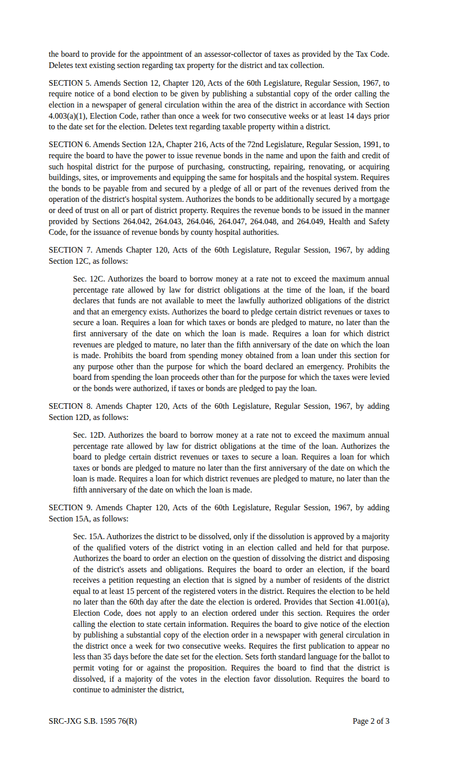the board to provide for the appointment of an assessor-collector of taxes as provided by the Tax Code. Deletes text existing section regarding tax property for the district and tax collection.
SECTION 5. Amends Section 12, Chapter 120, Acts of the 60th Legislature, Regular Session, 1967, to require notice of a bond election to be given by publishing a substantial copy of the order calling the election in a newspaper of general circulation within the area of the district in accordance with Section 4.003(a)(1), Election Code, rather than once a week for two consecutive weeks or at least 14 days prior to the date set for the election. Deletes text regarding taxable property within a district.
SECTION 6. Amends Section 12A, Chapter 216, Acts of the 72nd Legislature, Regular Session, 1991, to require the board to have the power to issue revenue bonds in the name and upon the faith and credit of such hospital district for the purpose of purchasing, constructing, repairing, renovating, or acquiring buildings, sites, or improvements and equipping the same for hospitals and the hospital system. Requires the bonds to be payable from and secured by a pledge of all or part of the revenues derived from the operation of the district's hospital system. Authorizes the bonds to be additionally secured by a mortgage or deed of trust on all or part of district property. Requires the revenue bonds to be issued in the manner provided by Sections 264.042, 264.043, 264.046, 264.047, 264.048, and 264.049, Health and Safety Code, for the issuance of revenue bonds by county hospital authorities.
SECTION 7. Amends Chapter 120, Acts of the 60th Legislature, Regular Session, 1967, by adding Section 12C, as follows:
Sec. 12C. Authorizes the board to borrow money at a rate not to exceed the maximum annual percentage rate allowed by law for district obligations at the time of the loan, if the board declares that funds are not available to meet the lawfully authorized obligations of the district and that an emergency exists. Authorizes the board to pledge certain district revenues or taxes to secure a loan. Requires a loan for which taxes or bonds are pledged to mature, no later than the first anniversary of the date on which the loan is made. Requires a loan for which district revenues are pledged to mature, no later than the fifth anniversary of the date on which the loan is made. Prohibits the board from spending money obtained from a loan under this section for any purpose other than the purpose for which the board declared an emergency. Prohibits the board from spending the loan proceeds other than for the purpose for which the taxes were levied or the bonds were authorized, if taxes or bonds are pledged to pay the loan.
SECTION 8. Amends Chapter 120, Acts of the 60th Legislature, Regular Session, 1967, by adding Section 12D, as follows:
Sec. 12D. Authorizes the board to borrow money at a rate not to exceed the maximum annual percentage rate allowed by law for district obligations at the time of the loan. Authorizes the board to pledge certain district revenues or taxes to secure a loan. Requires a loan for which taxes or bonds are pledged to mature no later than the first anniversary of the date on which the loan is made. Requires a loan for which district revenues are pledged to mature, no later than the fifth anniversary of the date on which the loan is made.
SECTION 9. Amends Chapter 120, Acts of the 60th Legislature, Regular Session, 1967, by adding Section 15A, as follows:
Sec. 15A. Authorizes the district to be dissolved, only if the dissolution is approved by a majority of the qualified voters of the district voting in an election called and held for that purpose. Authorizes the board to order an election on the question of dissolving the district and disposing of the district's assets and obligations. Requires the board to order an election, if the board receives a petition requesting an election that is signed by a number of residents of the district equal to at least 15 percent of the registered voters in the district. Requires the election to be held no later than the 60th day after the date the election is ordered. Provides that Section 41.001(a), Election Code, does not apply to an election ordered under this section. Requires the order calling the election to state certain information. Requires the board to give notice of the election by publishing a substantial copy of the election order in a newspaper with general circulation in the district once a week for two consecutive weeks. Requires the first publication to appear no less than 35 days before the date set for the election. Sets forth standard language for the ballot to permit voting for or against the proposition. Requires the board to find that the district is dissolved, if a majority of the votes in the election favor dissolution. Requires the board to continue to administer the district,
SRC-JXG S.B. 1595 76(R) Page 2 of 3